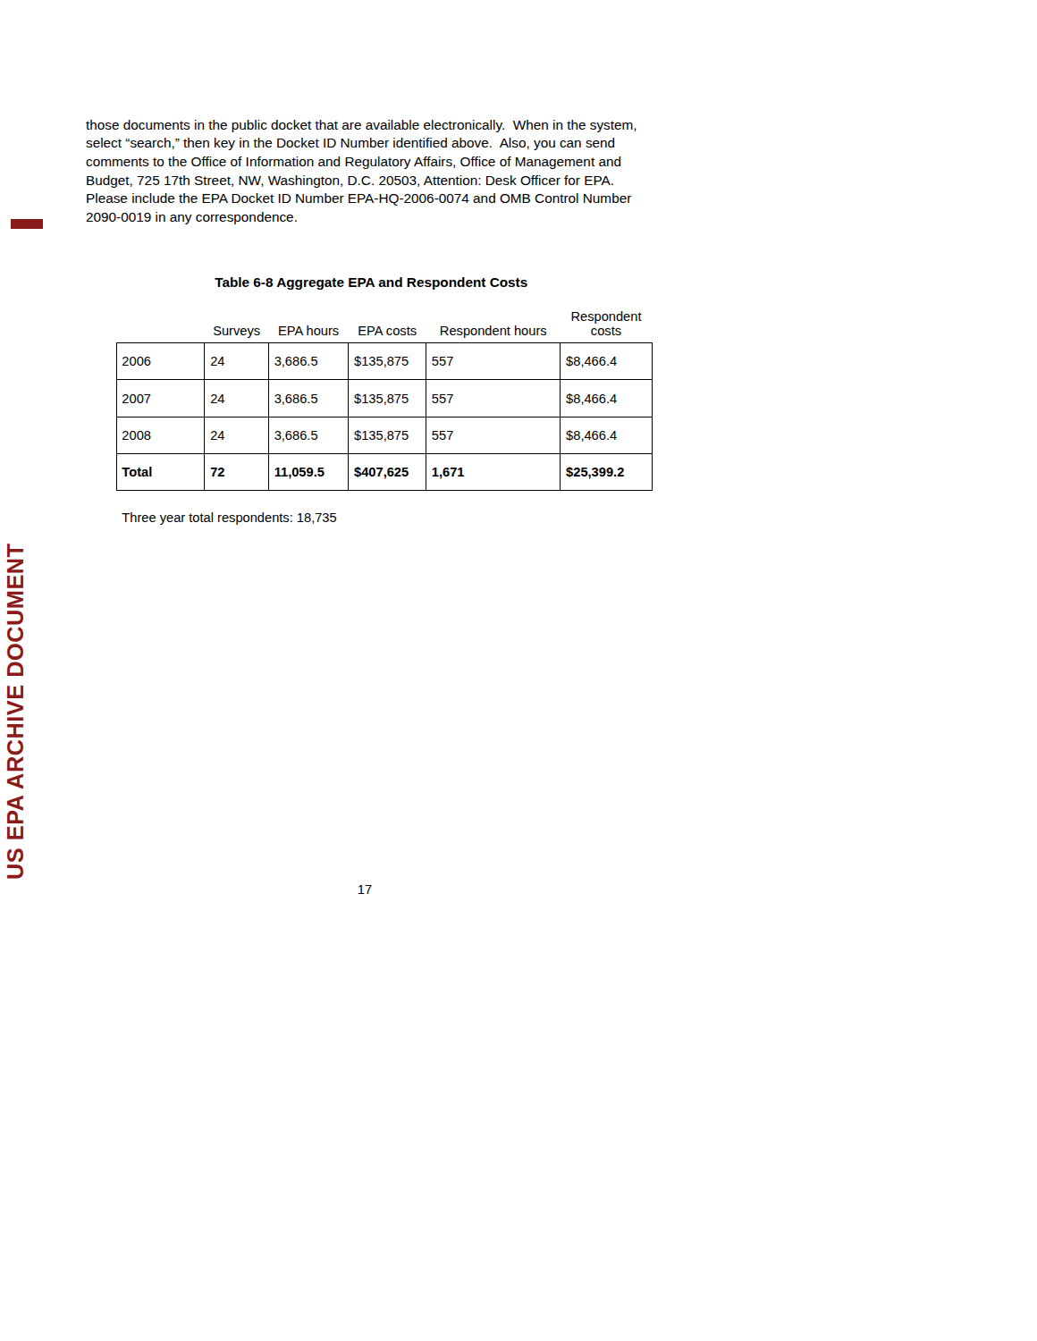US EPA ARCHIVE DOCUMENT
those documents in the public docket that are available electronically. When in the system, select “search,” then key in the Docket ID Number identified above. Also, you can send comments to the Office of Information and Regulatory Affairs, Office of Management and Budget, 725 17th Street, NW, Washington, D.C. 20503, Attention: Desk Officer for EPA. Please include the EPA Docket ID Number EPA-HQ-2006-0074 and OMB Control Number 2090-0019 in any correspondence.
Table 6-8 Aggregate EPA and Respondent Costs
| | Surveys | EPA hours | EPA costs | Respondent hours | Respondent costs |
| --- | --- | --- | --- | --- | --- |
| 2006 | 24 | 3,686.5 | $135,875 | 557 | $8,466.4 |
| 2007 | 24 | 3,686.5 | $135,875 | 557 | $8,466.4 |
| 2008 | 24 | 3,686.5 | $135,875 | 557 | $8,466.4 |
| Total | 72 | 11,059.5 | $407,625 | 1,671 | $25,399.2 |
Three year total respondents: 18,735
17